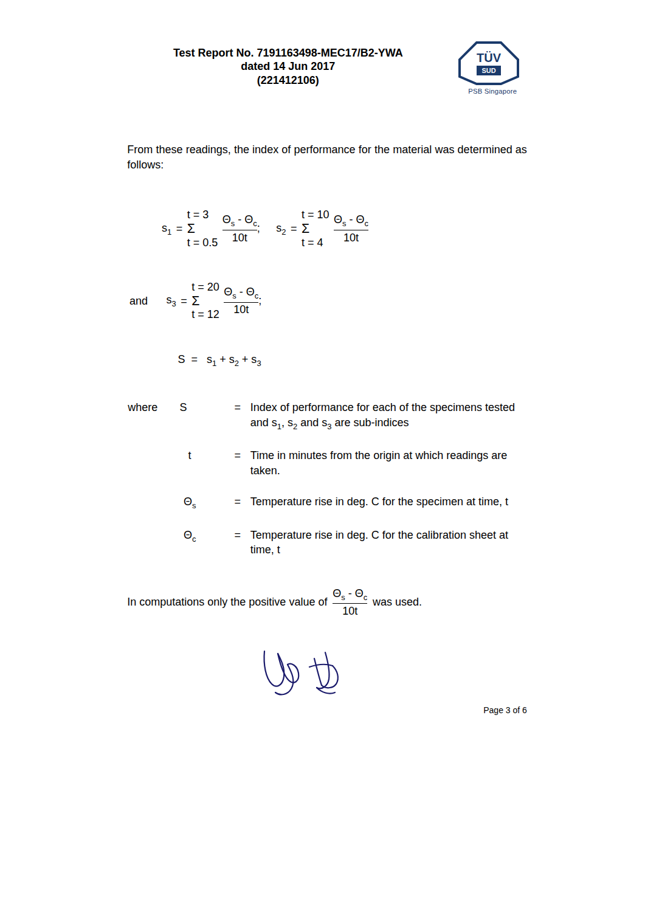Test Report No. 7191163498-MEC17/B2-YWA
dated 14 Jun 2017
(221412106)
TÜV SUD
PSB Singapore
From these readings, the index of performance for the material was determined as follows:
| s 1 | = | t = 3 Σ t = 0.5 | Θ s - Θ c 10t ; | s 2 | = | t = 10 Σ t = 4 | Θ s - Θ c 10t |
| and | s 3 | = | t = 20 Σ t = 12 | Θ s - Θ c 10t ; |
S = s1 + s2 + s3
| where | S | = | Index of performance for each of the specimens tested and s 1 , s 2 and s 3 are sub-indices |
| | t | = | Time in minutes from the origin at which readings are taken. |
| | Θ s | = | Temperature rise in deg. C for the specimen at time, t |
| | Θ c | = | Temperature rise in deg. C for the calibration sheet at time, t |
In computations only the positive value of Θs - Θc 10t was used.
Page 3 of 6